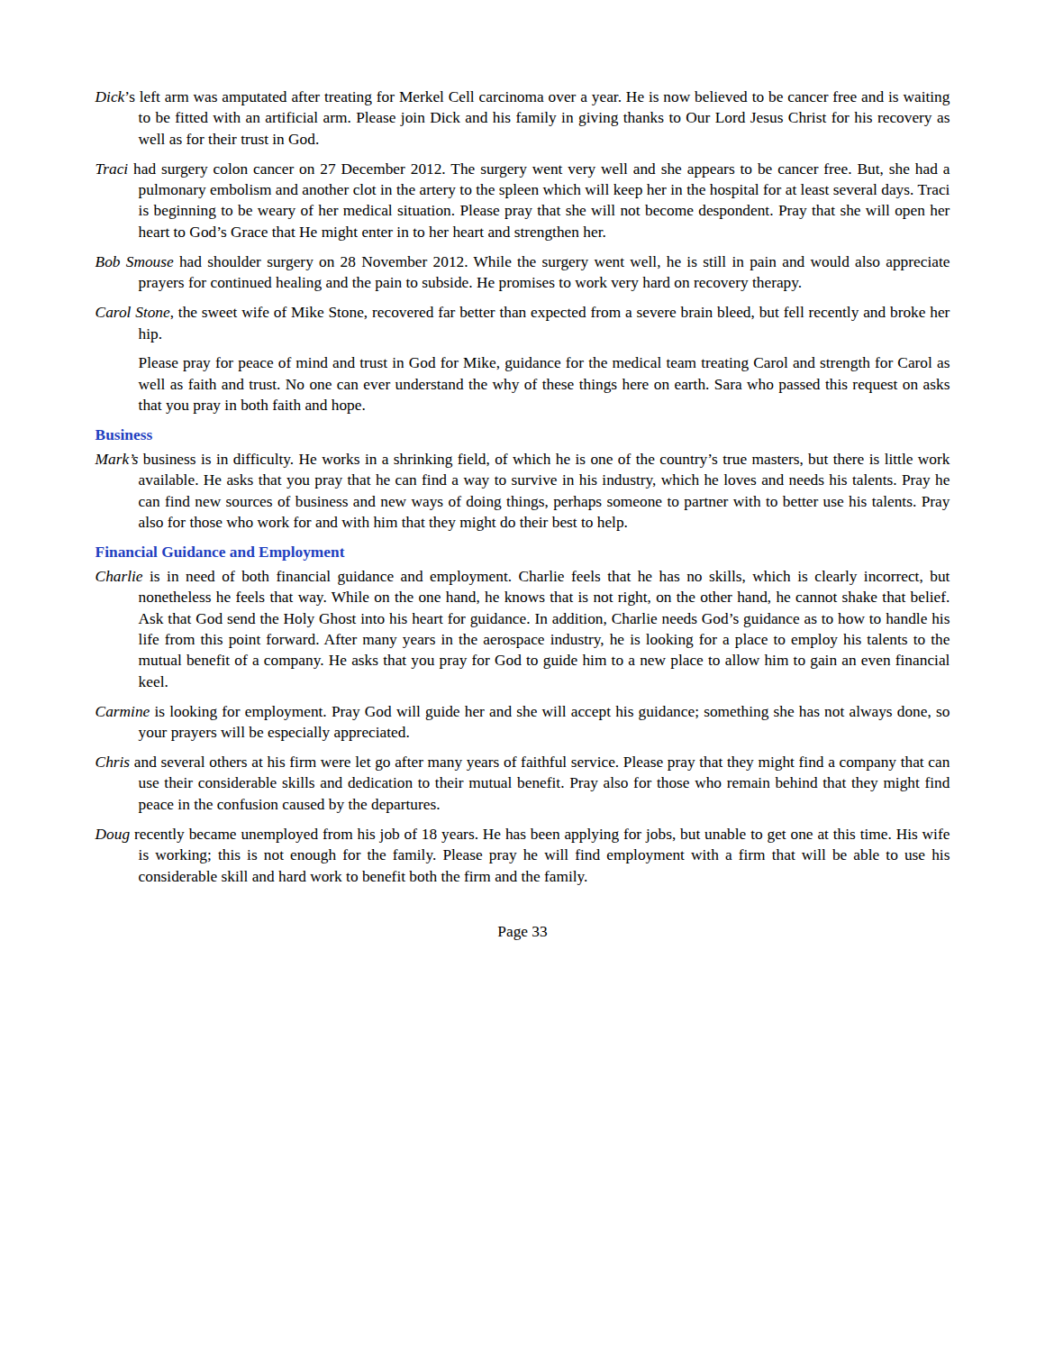Dick’s left arm was amputated after treating for Merkel Cell carcinoma over a year. He is now believed to be cancer free and is waiting to be fitted with an artificial arm. Please join Dick and his family in giving thanks to Our Lord Jesus Christ for his recovery as well as for their trust in God.
Traci had surgery colon cancer on 27 December 2012. The surgery went very well and she appears to be cancer free. But, she had a pulmonary embolism and another clot in the artery to the spleen which will keep her in the hospital for at least several days. Traci is beginning to be weary of her medical situation. Please pray that she will not become despondent. Pray that she will open her heart to God’s Grace that He might enter in to her heart and strengthen her.
Bob Smouse had shoulder surgery on 28 November 2012. While the surgery went well, he is still in pain and would also appreciate prayers for continued healing and the pain to subside. He promises to work very hard on recovery therapy.
Carol Stone, the sweet wife of Mike Stone, recovered far better than expected from a severe brain bleed, but fell recently and broke her hip.
Please pray for peace of mind and trust in God for Mike, guidance for the medical team treating Carol and strength for Carol as well as faith and trust. No one can ever understand the why of these things here on earth. Sara who passed this request on asks that you pray in both faith and hope.
Business
Mark’s business is in difficulty. He works in a shrinking field, of which he is one of the country’s true masters, but there is little work available. He asks that you pray that he can find a way to survive in his industry, which he loves and needs his talents. Pray he can find new sources of business and new ways of doing things, perhaps someone to partner with to better use his talents. Pray also for those who work for and with him that they might do their best to help.
Financial Guidance and Employment
Charlie is in need of both financial guidance and employment. Charlie feels that he has no skills, which is clearly incorrect, but nonetheless he feels that way. While on the one hand, he knows that is not right, on the other hand, he cannot shake that belief. Ask that God send the Holy Ghost into his heart for guidance. In addition, Charlie needs God’s guidance as to how to handle his life from this point forward. After many years in the aerospace industry, he is looking for a place to employ his talents to the mutual benefit of a company. He asks that you pray for God to guide him to a new place to allow him to gain an even financial keel.
Carmine is looking for employment. Pray God will guide her and she will accept his guidance; something she has not always done, so your prayers will be especially appreciated.
Chris and several others at his firm were let go after many years of faithful service. Please pray that they might find a company that can use their considerable skills and dedication to their mutual benefit. Pray also for those who remain behind that they might find peace in the confusion caused by the departures.
Doug recently became unemployed from his job of 18 years. He has been applying for jobs, but unable to get one at this time. His wife is working; this is not enough for the family. Please pray he will find employment with a firm that will be able to use his considerable skill and hard work to benefit both the firm and the family.
Page 33